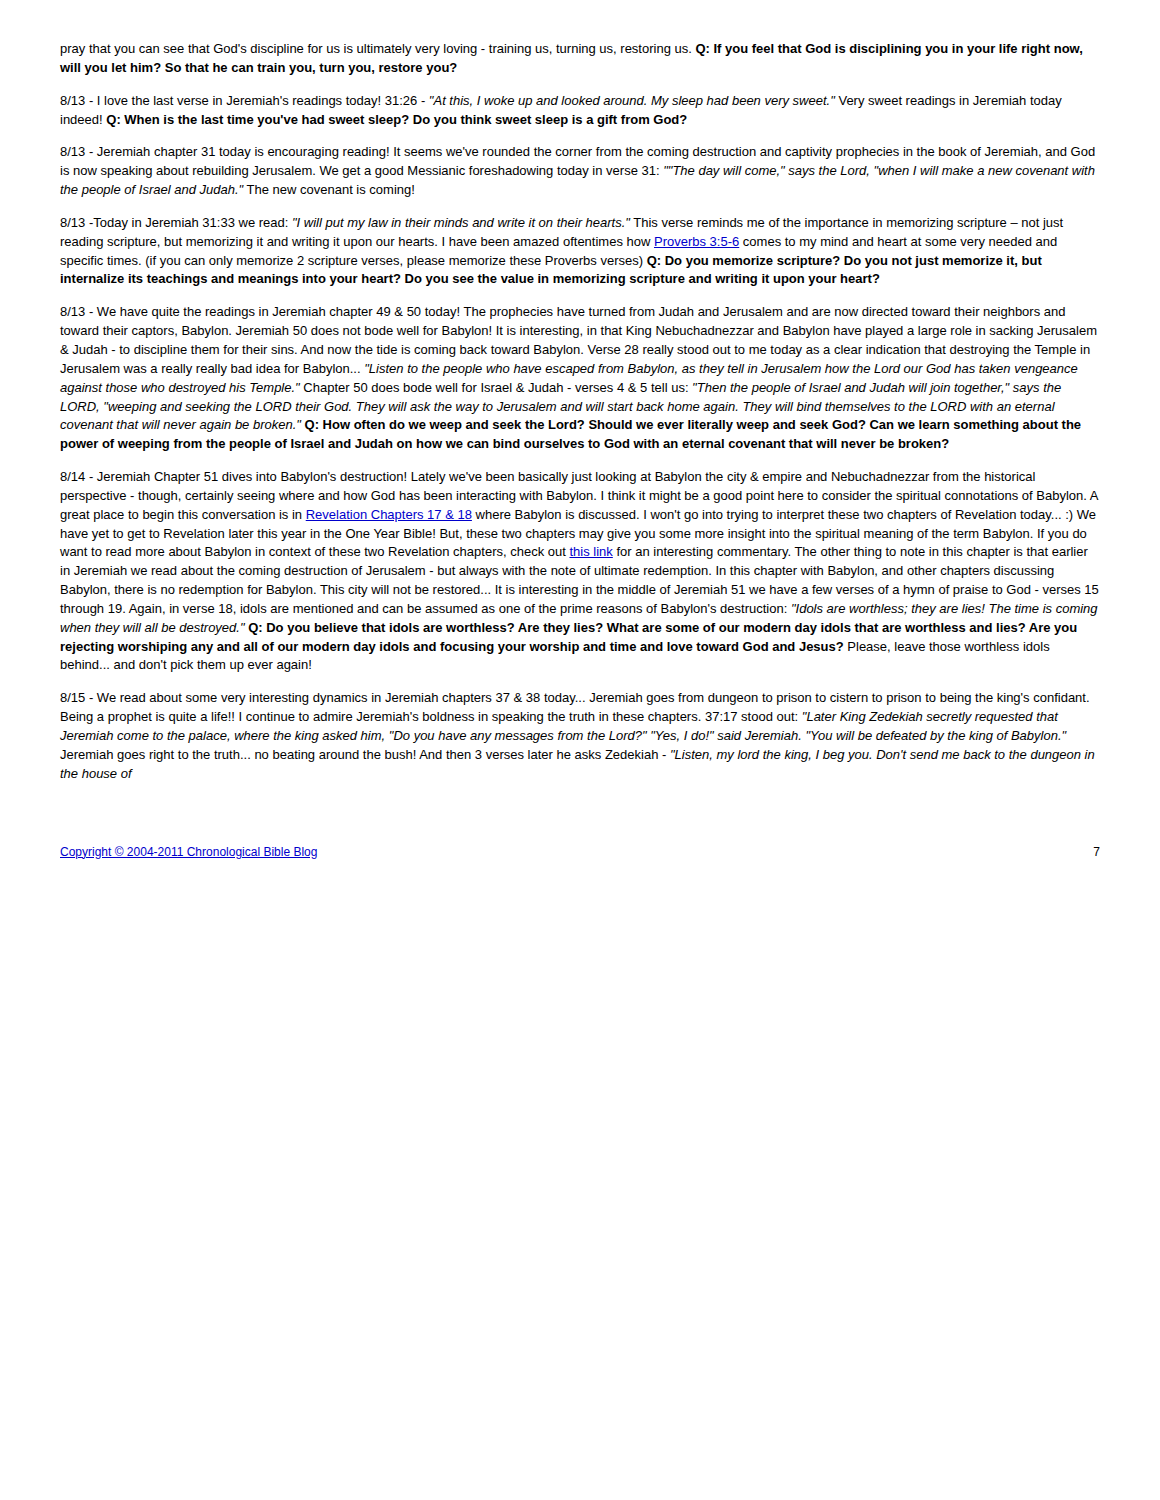pray that you can see that God's discipline for us is ultimately very loving - training us, turning us, restoring us. Q: If you feel that God is disciplining you in your life right now, will you let him? So that he can train you, turn you, restore you?
8/13 - I love the last verse in Jeremiah's readings today! 31:26 - "At this, I woke up and looked around. My sleep had been very sweet." Very sweet readings in Jeremiah today indeed! Q: When is the last time you've had sweet sleep? Do you think sweet sleep is a gift from God?
8/13 - Jeremiah chapter 31 today is encouraging reading! It seems we've rounded the corner from the coming destruction and captivity prophecies in the book of Jeremiah, and God is now speaking about rebuilding Jerusalem. We get a good Messianic foreshadowing today in verse 31: ""The day will come," says the Lord, "when I will make a new covenant with the people of Israel and Judah." The new covenant is coming!
8/13 -Today in Jeremiah 31:33 we read: "I will put my law in their minds and write it on their hearts." This verse reminds me of the importance in memorizing scripture – not just reading scripture, but memorizing it and writing it upon our hearts. I have been amazed oftentimes how Proverbs 3:5-6 comes to my mind and heart at some very needed and specific times. (if you can only memorize 2 scripture verses, please memorize these Proverbs verses) Q: Do you memorize scripture? Do you not just memorize it, but internalize its teachings and meanings into your heart? Do you see the value in memorizing scripture and writing it upon your heart?
8/13 - We have quite the readings in Jeremiah chapter 49 & 50 today! The prophecies have turned from Judah and Jerusalem and are now directed toward their neighbors and toward their captors, Babylon. Jeremiah 50 does not bode well for Babylon! It is interesting, in that King Nebuchadnezzar and Babylon have played a large role in sacking Jerusalem & Judah - to discipline them for their sins. And now the tide is coming back toward Babylon. Verse 28 really stood out to me today as a clear indication that destroying the Temple in Jerusalem was a really really bad idea for Babylon... "Listen to the people who have escaped from Babylon, as they tell in Jerusalem how the Lord our God has taken vengeance against those who destroyed his Temple." Chapter 50 does bode well for Israel & Judah - verses 4 & 5 tell us: "Then the people of Israel and Judah will join together," says the LORD, "weeping and seeking the LORD their God. They will ask the way to Jerusalem and will start back home again. They will bind themselves to the LORD with an eternal covenant that will never again be broken." Q: How often do we weep and seek the Lord? Should we ever literally weep and seek God? Can we learn something about the power of weeping from the people of Israel and Judah on how we can bind ourselves to God with an eternal covenant that will never be broken?
8/14 - Jeremiah Chapter 51 dives into Babylon's destruction! Lately we've been basically just looking at Babylon the city & empire and Nebuchadnezzar from the historical perspective - though, certainly seeing where and how God has been interacting with Babylon. I think it might be a good point here to consider the spiritual connotations of Babylon. A great place to begin this conversation is in Revelation Chapters 17 & 18 where Babylon is discussed. I won't go into trying to interpret these two chapters of Revelation today... :) We have yet to get to Revelation later this year in the One Year Bible! But, these two chapters may give you some more insight into the spiritual meaning of the term Babylon. If you do want to read more about Babylon in context of these two Revelation chapters, check out this link for an interesting commentary. The other thing to note in this chapter is that earlier in Jeremiah we read about the coming destruction of Jerusalem - but always with the note of ultimate redemption. In this chapter with Babylon, and other chapters discussing Babylon, there is no redemption for Babylon. This city will not be restored... It is interesting in the middle of Jeremiah 51 we have a few verses of a hymn of praise to God - verses 15 through 19. Again, in verse 18, idols are mentioned and can be assumed as one of the prime reasons of Babylon's destruction: "Idols are worthless; they are lies! The time is coming when they will all be destroyed." Q: Do you believe that idols are worthless? Are they lies? What are some of our modern day idols that are worthless and lies? Are you rejecting worshiping any and all of our modern day idols and focusing your worship and time and love toward God and Jesus? Please, leave those worthless idols behind... and don't pick them up ever again!
8/15 - We read about some very interesting dynamics in Jeremiah chapters 37 & 38 today... Jeremiah goes from dungeon to prison to cistern to prison to being the king's confidant. Being a prophet is quite a life!! I continue to admire Jeremiah's boldness in speaking the truth in these chapters. 37:17 stood out: "Later King Zedekiah secretly requested that Jeremiah come to the palace, where the king asked him, "Do you have any messages from the Lord?" "Yes, I do!" said Jeremiah. "You will be defeated by the king of Babylon." Jeremiah goes right to the truth... no beating around the bush! And then 3 verses later he asks Zedekiah - "Listen, my lord the king, I beg you. Don't send me back to the dungeon in the house of
7 Copyright © 2004-2011 Chronological Bible Blog